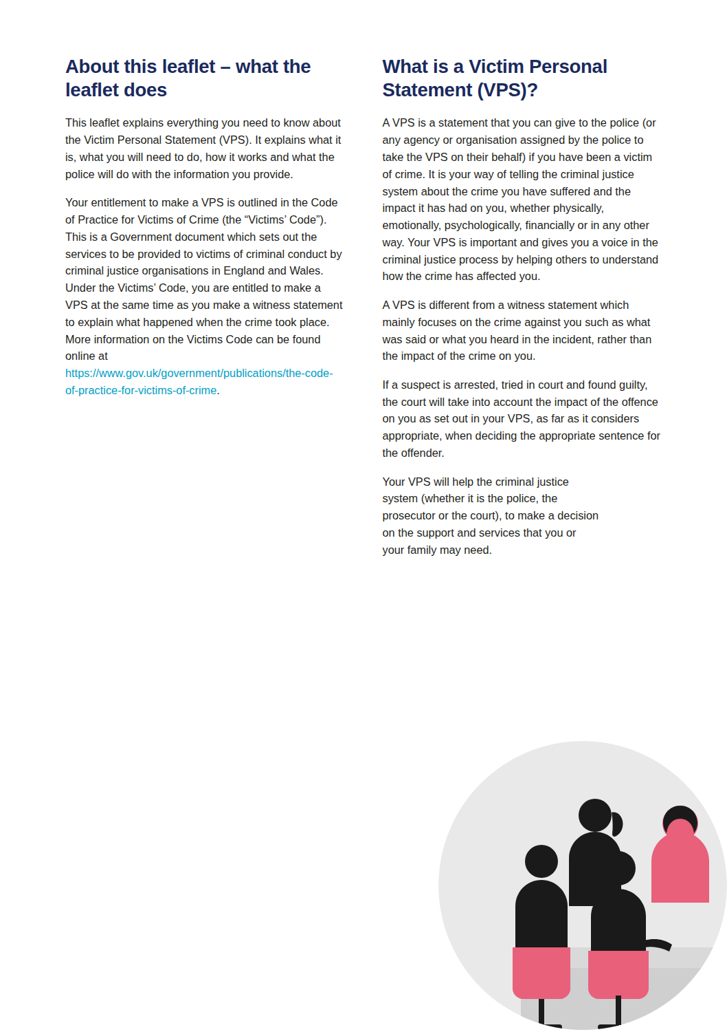About this leaflet – what the leaflet does
This leaflet explains everything you need to know about the Victim Personal Statement (VPS). It explains what it is, what you will need to do, how it works and what the police will do with the information you provide.
Your entitlement to make a VPS is outlined in the Code of Practice for Victims of Crime (the “Victims’ Code”). This is a Government document which sets out the services to be provided to victims of criminal conduct by criminal justice organisations in England and Wales. Under the Victims’ Code, you are entitled to make a VPS at the same time as you make a witness statement to explain what happened when the crime took place. More information on the Victims Code can be found online at https://www.gov.uk/government/publications/the-code-of-practice-for-victims-of-crime.
What is a Victim Personal Statement (VPS)?
A VPS is a statement that you can give to the police (or any agency or organisation assigned by the police to take the VPS on their behalf) if you have been a victim of crime. It is your way of telling the criminal justice system about the crime you have suffered and the impact it has had on you, whether physically, emotionally, psychologically, financially or in any other way. Your VPS is important and gives you a voice in the criminal justice process by helping others to understand how the crime has affected you.
A VPS is different from a witness statement which mainly focuses on the crime against you such as what was said or what you heard in the incident, rather than the impact of the crime on you.
If a suspect is arrested, tried in court and found guilty, the court will take into account the impact of the offence on you as set out in your VPS, as far as it considers appropriate, when deciding the appropriate sentence for the offender.
Your VPS will help the criminal justice system (whether it is the police, the prosecutor or the court), to make a decision on the support and services that you or your family may need.